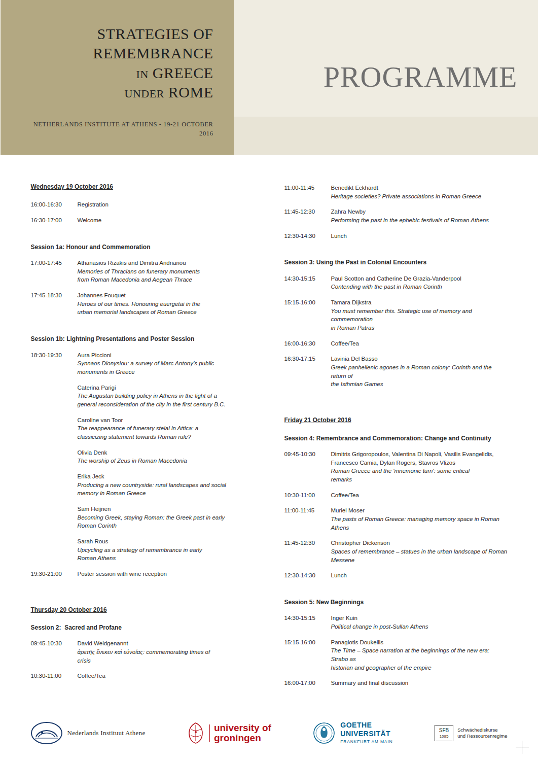Strategies of
Remembrance
in Greece
under Rome
Netherlands Institute at Athens - 19-21 October 2016
Programme
Wednesday 19 October 2016
| 16:00-16:30 | Registration |
| 16:30-17:00 | Welcome |
Session 1a: Honour and Commemoration
| 17:00-17:45 | Athanasios Rizakis and Dimitra Andrianou Memories of Thracians on funerary monuments from Roman Macedonia and Aegean Thrace |
| 17:45-18:30 | Johannes Fouquet Heroes of our times. Honouring euergetai in the urban memorial landscapes of Roman Greece |
Session 1b: Lightning Presentations and Poster Session
| 18:30-19:30 | Aura Piccioni Synnaos Dionysiou: a survey of Marc Antony’s public monuments in Greece Caterina Parigi The Augustan building policy in Athens in the light of a general reconsideration of the city in the first century B.C. Caroline van Toor The reappearance of funerary stelai in Attica: a classicizing statement towards Roman rule? Olivia Denk The worship of Zeus in Roman Macedonia Erika Jeck Producing a new countryside: rural landscapes and social memory in Roman Greece Sam Heijnen Becoming Greek, staying Roman: the Greek past in early Roman Corinth Sarah Rous Upcycling as a strategy of remembrance in early Roman Athens |
| 19:30-21:00 | Poster session with wine reception |
Thursday 20 October 2016
Session 2: Sacred and Profane
| 09:45-10:30 | David Weidgenannt ἀρετῆς ἕνεκεν καὶ εὐνοίας: commemorating times of crisis |
| 10:30-11:00 | Coffee/Tea |
| 11:00-11:45 | Benedikt Eckhardt Heritage societies? Private associations in Roman Greece |
| 11:45-12:30 | Zahra Newby Performing the past in the ephebic festivals of Roman Athens |
| 12:30-14:30 | Lunch |
Session 3: Using the Past in Colonial Encounters
| 14:30-15:15 | Paul Scotton and Catherine De Grazia-Vanderpool Contending with the past in Roman Corinth |
| 15:15-16:00 | Tamara Dijkstra You must remember this. Strategic use of memory and commemoration in Roman Patras |
| 16:00-16:30 | Coffee/Tea |
| 16:30-17:15 | Lavinia Del Basso Greek panhellenic agones in a Roman colony: Corinth and the return of the Isthmian Games |
Friday 21 October 2016
Session 4: Remembrance and Commemoration: Change and Continuity
| 09:45-10:30 | Dimitris Grigoropoulos, Valentina Di Napoli, Vasilis Evangelidis, Francesco Camia, Dylan Rogers, Stavros Vlizos Roman Greece and the 'mnemonic turn': some critical remarks |
| 10:30-11:00 | Coffee/Tea |
| 11:00-11:45 | Muriel Moser The pasts of Roman Greece: managing memory space in Roman Athens |
| 11:45-12:30 | Christopher Dickenson Spaces of remembrance – statues in the urban landscape of Roman Messene |
| 12:30-14:30 | Lunch |
Session 5: New Beginnings
| 14:30-15:15 | Inger Kuin Political change in post-Sullan Athens |
| 15:15-16:00 | Panagiotis Doukellis The Time – Space narration at the beginnings of the new era: Strabo as historian and geographer of the empire |
| 16:00-17:00 | Summary and final discussion |
Nederlands Instituut Athene
university of
groningen
GOETHE
UNIVERSITÄT
FRANKFURT AM MAIN
SFB
1095
Schwächediskurse
und Ressourcenregime